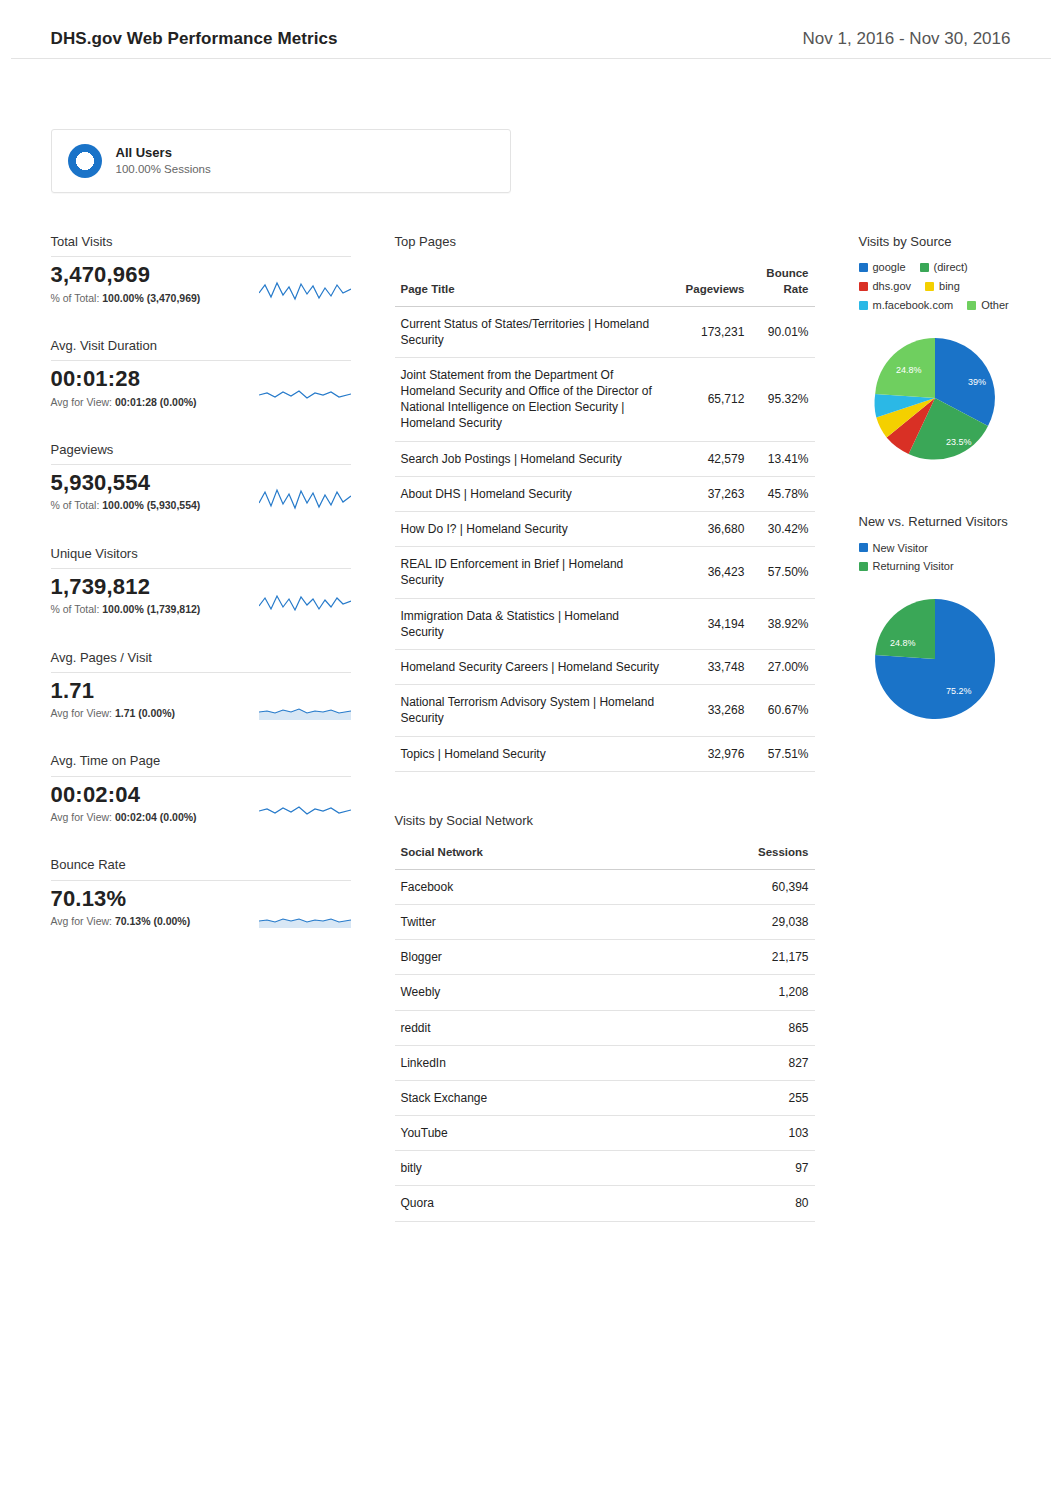DHS.gov Web Performance Metrics
Nov 1, 2016 - Nov 30, 2016
All Users
100.00% Sessions
Total Visits
3,470,969
% of Total: 100.00% (3,470,969)
Avg. Visit Duration
00:01:28
Avg for View: 00:01:28 (0.00%)
Pageviews
5,930,554
% of Total: 100.00% (5,930,554)
Unique Visitors
1,739,812
% of Total: 100.00% (1,739,812)
Avg. Pages / Visit
1.71
Avg for View: 1.71 (0.00%)
Avg. Time on Page
00:02:04
Avg for View: 00:02:04 (0.00%)
Bounce Rate
70.13%
Avg for View: 70.13% (0.00%)
Top Pages
| Page Title | Pageviews | Bounce Rate |
| --- | --- | --- |
| Current Status of States/Territories / Homeland Security | 173,231 | 90.01% |
| Joint Statement from the Department Of Homeland Security and Office of the Director of National Intelligence on Election Security / Homeland Security | 65,712 | 95.32% |
| Search Job Postings / Homeland Security | 42,579 | 13.41% |
| About DHS / Homeland Security | 37,263 | 45.78% |
| How Do I? / Homeland Security | 36,680 | 30.42% |
| REAL ID Enforcement in Brief / Homeland Security | 36,423 | 57.50% |
| Immigration Data & Statistics / Homeland Security | 34,194 | 38.92% |
| Homeland Security Careers / Homeland Security | 33,748 | 27.00% |
| National Terrorism Advisory System / Homeland Security | 33,268 | 60.67% |
| Topics / Homeland Security | 32,976 | 57.51% |
Visits by Social Network
| Social Network | Sessions |
| --- | --- |
| Facebook | 60,394 |
| Twitter | 29,038 |
| Blogger | 21,175 |
| Weebly | 1,208 |
| reddit | 865 |
| LinkedIn | 827 |
| Stack Exchange | 255 |
| YouTube | 103 |
| bitly | 97 |
| Quora | 80 |
Visits by Source
google (direct) dhs.gov bing m.facebook.com Other
39% 23.5% 24.8%
New vs. Returned Visitors
New Visitor Returning Visitor
75.2% 24.8%